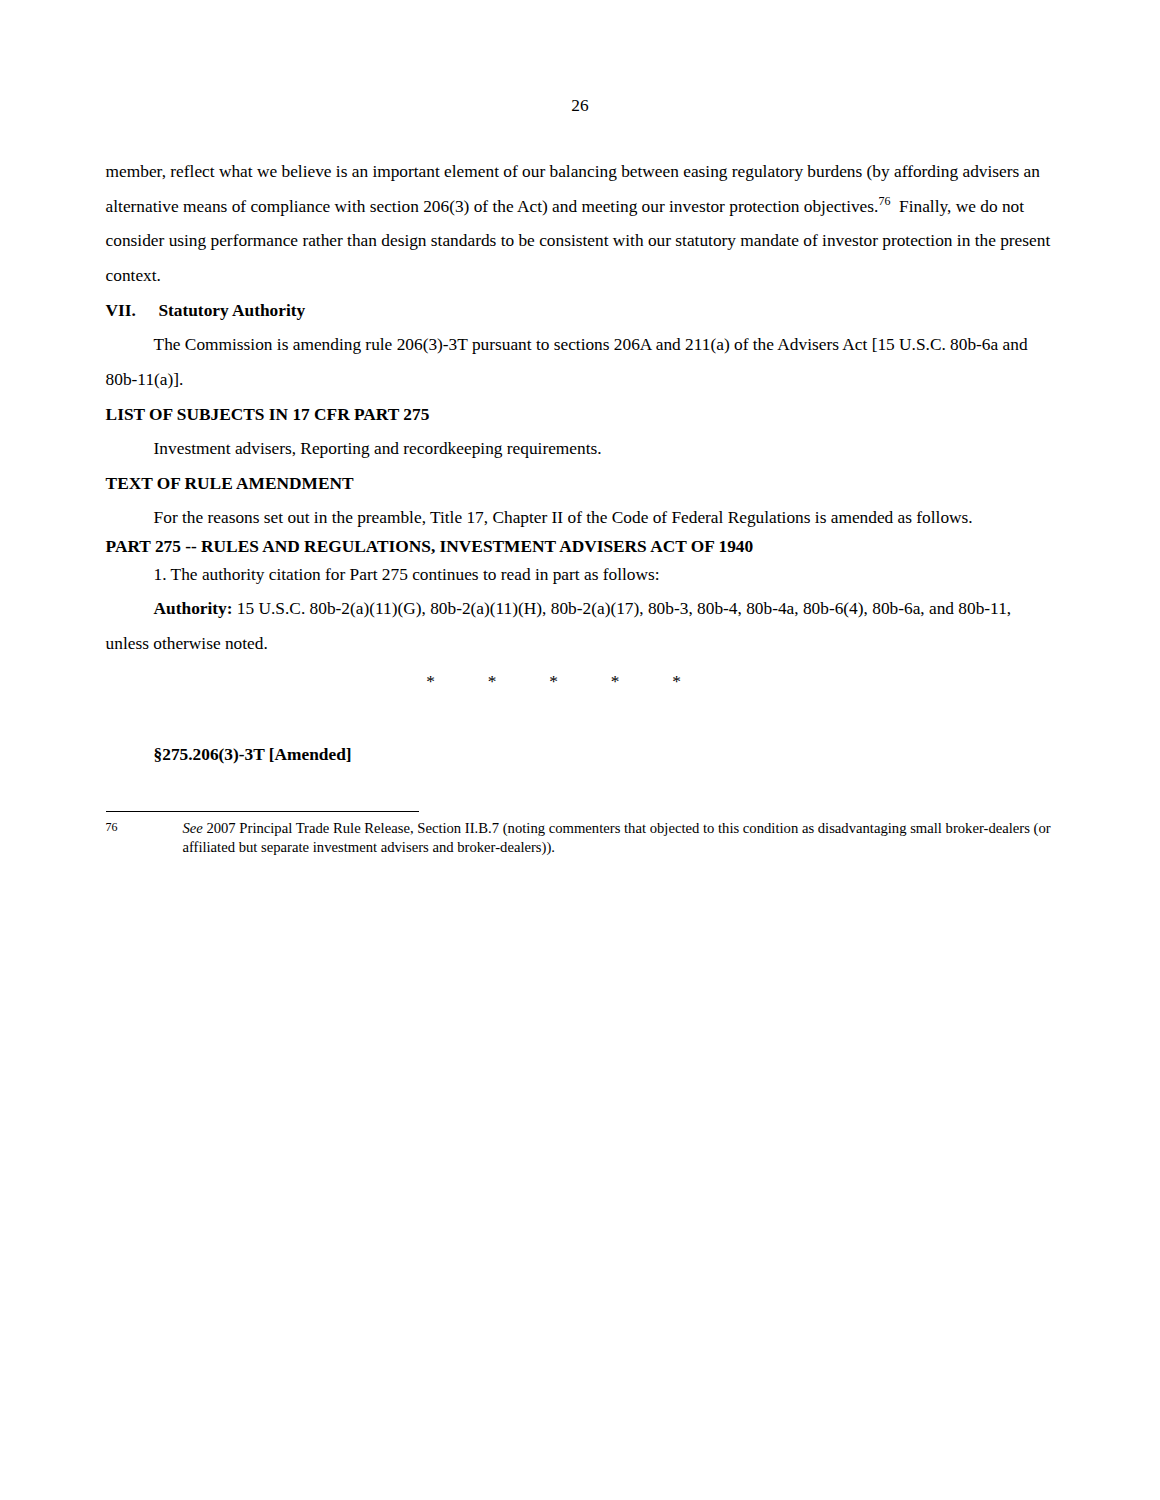26
member, reflect what we believe is an important element of our balancing between easing regulatory burdens (by affording advisers an alternative means of compliance with section 206(3) of the Act) and meeting our investor protection objectives.76 Finally, we do not consider using performance rather than design standards to be consistent with our statutory mandate of investor protection in the present context.
VII. Statutory Authority
The Commission is amending rule 206(3)-3T pursuant to sections 206A and 211(a) of the Advisers Act [15 U.S.C. 80b-6a and 80b-11(a)].
LIST OF SUBJECTS IN 17 CFR PART 275
Investment advisers, Reporting and recordkeeping requirements.
TEXT OF RULE AMENDMENT
For the reasons set out in the preamble, Title 17, Chapter II of the Code of Federal Regulations is amended as follows.
PART 275 -- RULES AND REGULATIONS, INVESTMENT ADVISERS ACT OF 1940
1. The authority citation for Part 275 continues to read in part as follows:
Authority: 15 U.S.C. 80b-2(a)(11)(G), 80b-2(a)(11)(H), 80b-2(a)(17), 80b-3, 80b-4, 80b-4a, 80b-6(4), 80b-6a, and 80b-11, unless otherwise noted.
*****
§275.206(3)-3T [Amended]
76
See 2007 Principal Trade Rule Release, Section II.B.7 (noting commenters that objected to this condition as disadvantaging small broker-dealers (or affiliated but separate investment advisers and broker-dealers)).